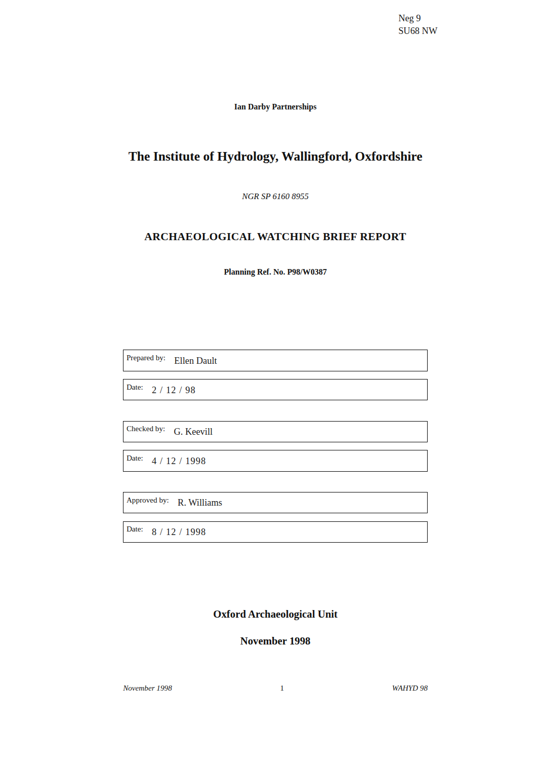Neg 9
SU68 NW
Ian Darby Partnerships
The Institute of Hydrology, Wallingford, Oxfordshire
NGR SP 6160 8955
ARCHAEOLOGICAL WATCHING BRIEF REPORT
Planning Ref. No. P98/W0387
Prepared by:
Ellen Dault
Date:
2 / 12 / 98
Checked by:
G. Keevill
Date:
4 / 12 / 1998
Approved by:
R. Williams
Date:
8 / 12 / 1998
Oxford Archaeological Unit
November 1998
November 1998 1 WAHYD 98